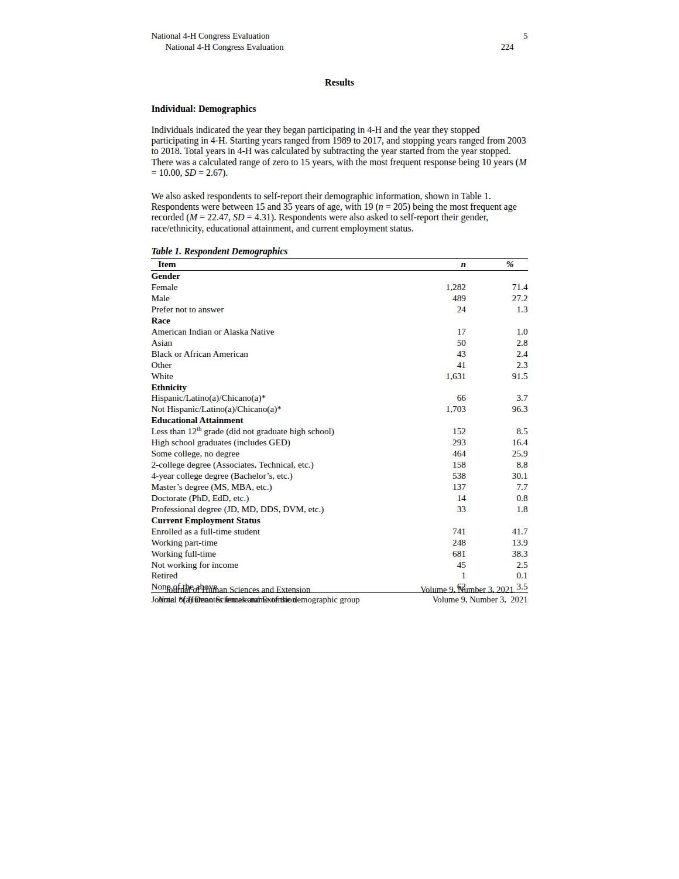National 4-H Congress Evaluation 5
National 4-H Congress Evaluation 224
Results
Individual: Demographics
Individuals indicated the year they began participating in 4-H and the year they stopped participating in 4-H. Starting years ranged from 1989 to 2017, and stopping years ranged from 2003 to 2018. Total years in 4-H was calculated by subtracting the year started from the year stopped. There was a calculated range of zero to 15 years, with the most frequent response being 10 years (M = 10.00, SD = 2.67).
We also asked respondents to self-report their demographic information, shown in Table 1. Respondents were between 15 and 35 years of age, with 19 (n = 205) being the most frequent age recorded (M = 22.47, SD = 4.31). Respondents were also asked to self-report their gender, race/ethnicity, educational attainment, and current employment status.
Table 1. Respondent Demographics
| Item | n | % |
| --- | --- | --- |
| Gender | | |
| Female | 1,282 | 71.4 |
| Male | 489 | 27.2 |
| Prefer not to answer | 24 | 1.3 |
| Race | | |
| American Indian or Alaska Native | 17 | 1.0 |
| Asian | 50 | 2.8 |
| Black or African American | 43 | 2.4 |
| Other | 41 | 2.3 |
| White | 1,631 | 91.5 |
| Ethnicity | | |
| Hispanic/Latino(a)/Chicano(a)* | 66 | 3.7 |
| Not Hispanic/Latino(a)/Chicano(a)* | 1,703 | 96.3 |
| Educational Attainment | | |
| Less than 12 th grade (did not graduate high school) | 152 | 8.5 |
| High school graduates (includes GED) | 293 | 16.4 |
| Some college, no degree | 464 | 25.9 |
| 2-college degree (Associates, Technical, etc.) | 158 | 8.8 |
| 4-year college degree (Bachelor’s, etc.) | 538 | 30.1 |
| Master’s degree (MS, MBA, etc.) | 137 | 7.7 |
| Doctorate (PhD, EdD, etc.) | 14 | 0.8 |
| Professional degree (JD, MD, DDS, DVM, etc.) | 33 | 1.8 |
| Current Employment Status | | |
| Enrolled as a full-time student | 741 | 41.7 |
| Working part-time | 248 | 13.9 |
| Working full-time | 681 | 38.3 |
| Not working for income | 45 | 2.5 |
| Retired | 1 | 0.1 |
| None of the above | 62 | 3.5 |
Note. *(a) Denotes female name of the demographic group
Journal of Human Sciences and Extension Volume 9, Number 3, 2021
Journal of Human Sciences and Extension Volume 9, Number 3, 2021